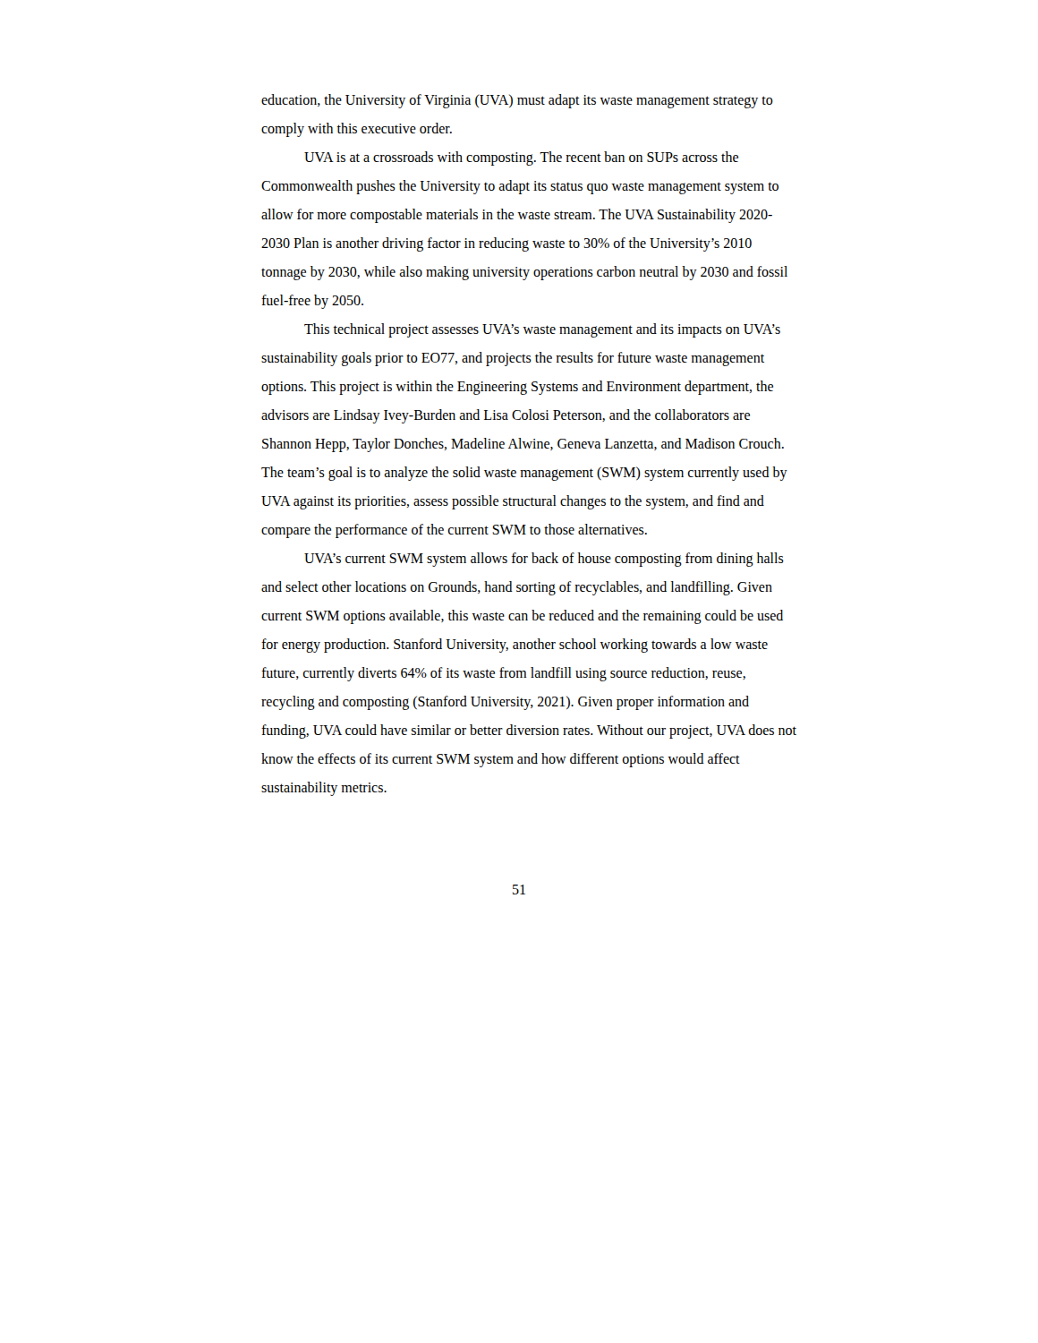education, the University of Virginia (UVA) must adapt its waste management strategy to comply with this executive order.
UVA is at a crossroads with composting. The recent ban on SUPs across the Commonwealth pushes the University to adapt its status quo waste management system to allow for more compostable materials in the waste stream. The UVA Sustainability 2020-2030 Plan is another driving factor in reducing waste to 30% of the University’s 2010 tonnage by 2030, while also making university operations carbon neutral by 2030 and fossil fuel-free by 2050.
This technical project assesses UVA’s waste management and its impacts on UVA’s sustainability goals prior to EO77, and projects the results for future waste management options. This project is within the Engineering Systems and Environment department, the advisors are Lindsay Ivey-Burden and Lisa Colosi Peterson, and the collaborators are Shannon Hepp, Taylor Donches, Madeline Alwine, Geneva Lanzetta, and Madison Crouch. The team’s goal is to analyze the solid waste management (SWM) system currently used by UVA against its priorities, assess possible structural changes to the system, and find and compare the performance of the current SWM to those alternatives.
UVA’s current SWM system allows for back of house composting from dining halls and select other locations on Grounds, hand sorting of recyclables, and landfilling. Given current SWM options available, this waste can be reduced and the remaining could be used for energy production. Stanford University, another school working towards a low waste future, currently diverts 64% of its waste from landfill using source reduction, reuse, recycling and composting (Stanford University, 2021). Given proper information and funding, UVA could have similar or better diversion rates. Without our project, UVA does not know the effects of its current SWM system and how different options would affect sustainability metrics.
51